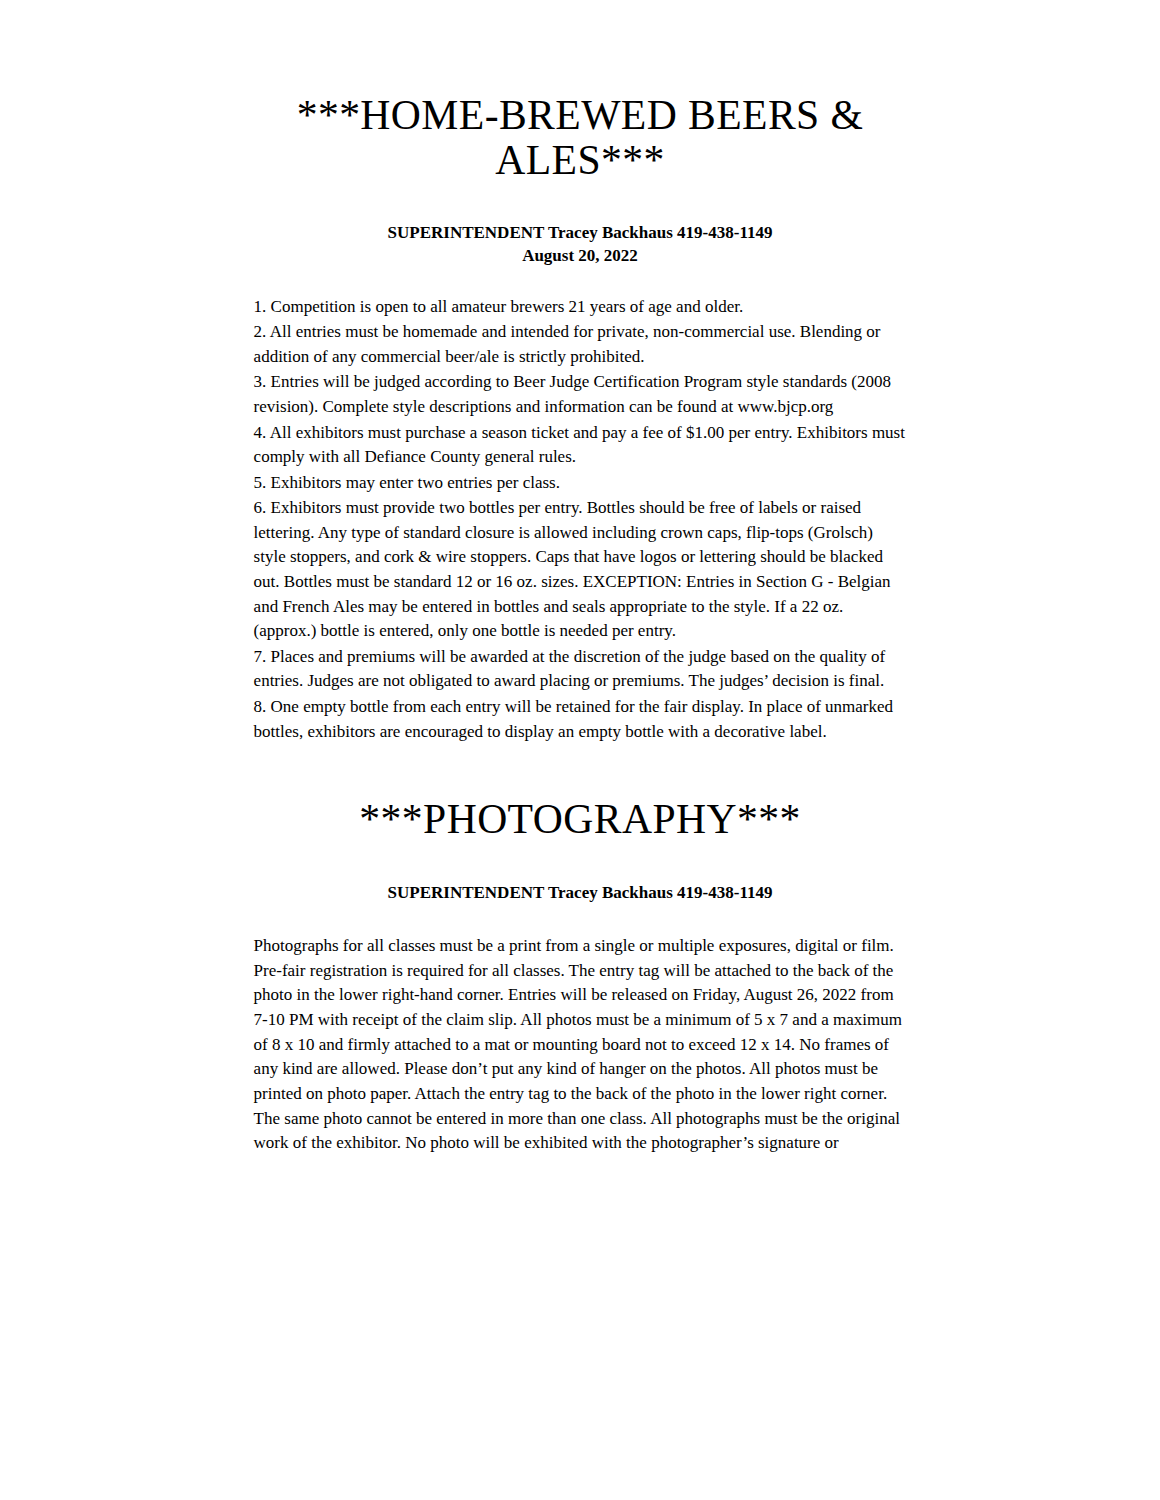***HOME-BREWED BEERS & ALES***
SUPERINTENDENT Tracey Backhaus 419-438-1149 August 20, 2022
1. Competition is open to all amateur brewers 21 years of age and older.
2. All entries must be homemade and intended for private, non-commercial use. Blending or addition of any commercial beer/ale is strictly prohibited.
3. Entries will be judged according to Beer Judge Certification Program style standards (2008 revision). Complete style descriptions and information can be found at www.bjcp.org
4. All exhibitors must purchase a season ticket and pay a fee of $1.00 per entry. Exhibitors must comply with all Defiance County general rules.
5. Exhibitors may enter two entries per class.
6. Exhibitors must provide two bottles per entry. Bottles should be free of labels or raised lettering. Any type of standard closure is allowed including crown caps, flip-tops (Grolsch) style stoppers, and cork & wire stoppers. Caps that have logos or lettering should be blacked out. Bottles must be standard 12 or 16 oz. sizes. EXCEPTION: Entries in Section G - Belgian and French Ales may be entered in bottles and seals appropriate to the style. If a 22 oz. (approx.) bottle is entered, only one bottle is needed per entry.
7. Places and premiums will be awarded at the discretion of the judge based on the quality of entries. Judges are not obligated to award placing or premiums. The judges’ decision is final.
8. One empty bottle from each entry will be retained for the fair display. In place of unmarked bottles, exhibitors are encouraged to display an empty bottle with a decorative label.
***PHOTOGRAPHY***
SUPERINTENDENT Tracey Backhaus 419-438-1149
Photographs for all classes must be a print from a single or multiple exposures, digital or film. Pre-fair registration is required for all classes. The entry tag will be attached to the back of the photo in the lower right-hand corner. Entries will be released on Friday, August 26, 2022 from 7-10 PM with receipt of the claim slip. All photos must be a minimum of 5 x 7 and a maximum of 8 x 10 and firmly attached to a mat or mounting board not to exceed 12 x 14. No frames of any kind are allowed. Please don’t put any kind of hanger on the photos. All photos must be printed on photo paper. Attach the entry tag to the back of the photo in the lower right corner. The same photo cannot be entered in more than one class. All photographs must be the original work of the exhibitor. No photo will be exhibited with the photographer’s signature or